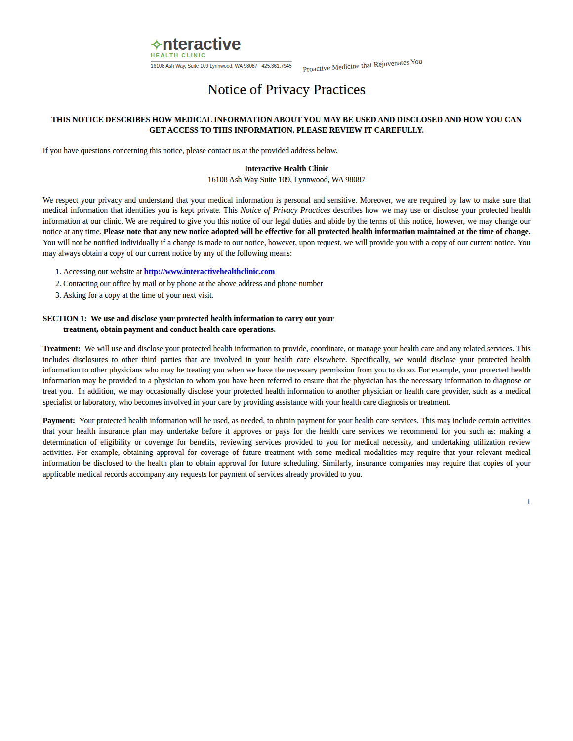✧nteractive
HEALTH CLINIC
16108 Ash Way, Suite 109 Lynnwood, WA 98087 425.361.7945
Proactive Medicine that Rejuvenates You
Notice of Privacy Practices
THIS NOTICE DESCRIBES HOW MEDICAL INFORMATION ABOUT YOU MAY BE USED AND DISCLOSED AND HOW YOU CAN GET ACCESS TO THIS INFORMATION. PLEASE REVIEW IT CAREFULLY.
If you have questions concerning this notice, please contact us at the provided address below.
Interactive Health Clinic
16108 Ash Way Suite 109, Lynnwood, WA 98087
We respect your privacy and understand that your medical information is personal and sensitive. Moreover, we are required by law to make sure that medical information that identifies you is kept private. This Notice of Privacy Practices describes how we may use or disclose your protected health information at our clinic. We are required to give you this notice of our legal duties and abide by the terms of this notice, however, we may change our notice at any time. Please note that any new notice adopted will be effective for all protected health information maintained at the time of change. You will not be notified individually if a change is made to our notice, however, upon request, we will provide you with a copy of our current notice. You may always obtain a copy of our current notice by any of the following means:
Accessing our website at http://www.interactivehealthclinic.com
Contacting our office by mail or by phone at the above address and phone number
Asking for a copy at the time of your next visit.
SECTION 1: We use and disclose your protected health information to carry out your treatment, obtain payment and conduct health care operations.
Treatment: We will use and disclose your protected health information to provide, coordinate, or manage your health care and any related services. This includes disclosures to other third parties that are involved in your health care elsewhere. Specifically, we would disclose your protected health information to other physicians who may be treating you when we have the necessary permission from you to do so. For example, your protected health information may be provided to a physician to whom you have been referred to ensure that the physician has the necessary information to diagnose or treat you. In addition, we may occasionally disclose your protected health information to another physician or health care provider, such as a medical specialist or laboratory, who becomes involved in your care by providing assistance with your health care diagnosis or treatment.
Payment: Your protected health information will be used, as needed, to obtain payment for your health care services. This may include certain activities that your health insurance plan may undertake before it approves or pays for the health care services we recommend for you such as: making a determination of eligibility or coverage for benefits, reviewing services provided to you for medical necessity, and undertaking utilization review activities. For example, obtaining approval for coverage of future treatment with some medical modalities may require that your relevant medical information be disclosed to the health plan to obtain approval for future scheduling. Similarly, insurance companies may require that copies of your applicable medical records accompany any requests for payment of services already provided to you.
1